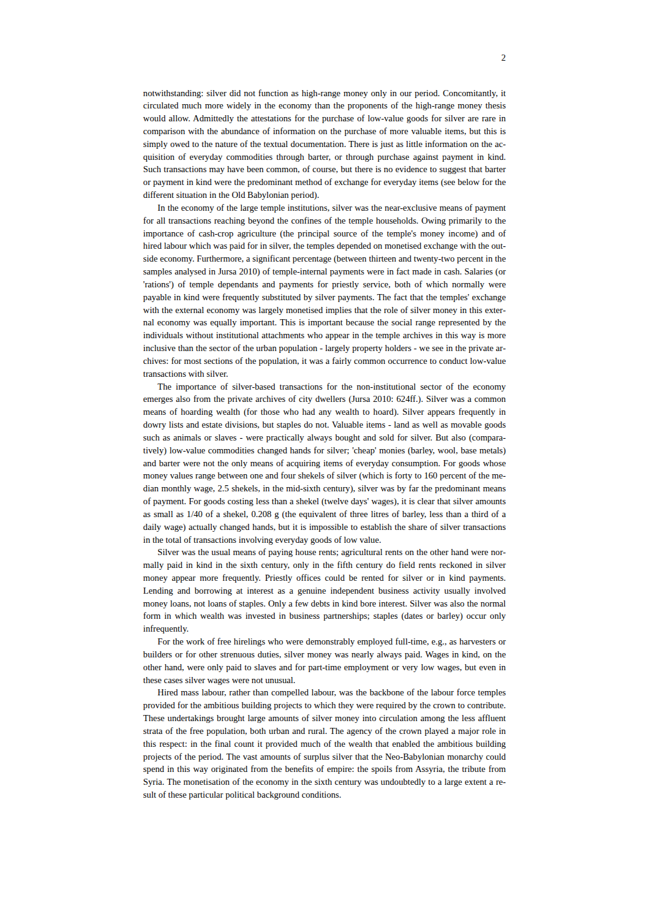2
notwithstanding: silver did not function as high-range money only in our period. Concomitantly, it circulated much more widely in the economy than the proponents of the high-range money thesis would allow. Admittedly the attestations for the purchase of low-value goods for silver are rare in comparison with the abundance of information on the purchase of more valuable items, but this is simply owed to the nature of the textual documentation. There is just as little information on the acquisition of everyday commodities through barter, or through purchase against payment in kind. Such transactions may have been common, of course, but there is no evidence to suggest that barter or payment in kind were the predominant method of exchange for everyday items (see below for the different situation in the Old Babylonian period).
In the economy of the large temple institutions, silver was the near-exclusive means of payment for all transactions reaching beyond the confines of the temple households. Owing primarily to the importance of cash-crop agriculture (the principal source of the temple's money income) and of hired labour which was paid for in silver, the temples depended on monetised exchange with the outside economy. Furthermore, a significant percentage (between thirteen and twenty-two percent in the samples analysed in Jursa 2010) of temple-internal payments were in fact made in cash. Salaries (or 'rations') of temple dependants and payments for priestly service, both of which normally were payable in kind were frequently substituted by silver payments. The fact that the temples' exchange with the external economy was largely monetised implies that the role of silver money in this external economy was equally important. This is important because the social range represented by the individuals without institutional attachments who appear in the temple archives in this way is more inclusive than the sector of the urban population - largely property holders - we see in the private archives: for most sections of the population, it was a fairly common occurrence to conduct low-value transactions with silver.
The importance of silver-based transactions for the non-institutional sector of the economy emerges also from the private archives of city dwellers (Jursa 2010: 624ff.). Silver was a common means of hoarding wealth (for those who had any wealth to hoard). Silver appears frequently in dowry lists and estate divisions, but staples do not. Valuable items - land as well as movable goods such as animals or slaves - were practically always bought and sold for silver. But also (comparatively) low-value commodities changed hands for silver; 'cheap' monies (barley, wool, base metals) and barter were not the only means of acquiring items of everyday consumption. For goods whose money values range between one and four shekels of silver (which is forty to 160 percent of the median monthly wage, 2.5 shekels, in the mid-sixth century), silver was by far the predominant means of payment. For goods costing less than a shekel (twelve days' wages), it is clear that silver amounts as small as 1/40 of a shekel, 0.208 g (the equivalent of three litres of barley, less than a third of a daily wage) actually changed hands, but it is impossible to establish the share of silver transactions in the total of transactions involving everyday goods of low value.
Silver was the usual means of paying house rents; agricultural rents on the other hand were normally paid in kind in the sixth century, only in the fifth century do field rents reckoned in silver money appear more frequently. Priestly offices could be rented for silver or in kind payments. Lending and borrowing at interest as a genuine independent business activity usually involved money loans, not loans of staples. Only a few debts in kind bore interest. Silver was also the normal form in which wealth was invested in business partnerships; staples (dates or barley) occur only infrequently.
For the work of free hirelings who were demonstrably employed full-time, e.g., as harvesters or builders or for other strenuous duties, silver money was nearly always paid. Wages in kind, on the other hand, were only paid to slaves and for part-time employment or very low wages, but even in these cases silver wages were not unusual.
Hired mass labour, rather than compelled labour, was the backbone of the labour force temples provided for the ambitious building projects to which they were required by the crown to contribute. These undertakings brought large amounts of silver money into circulation among the less affluent strata of the free population, both urban and rural. The agency of the crown played a major role in this respect: in the final count it provided much of the wealth that enabled the ambitious building projects of the period. The vast amounts of surplus silver that the Neo-Babylonian monarchy could spend in this way originated from the benefits of empire: the spoils from Assyria, the tribute from Syria. The monetisation of the economy in the sixth century was undoubtedly to a large extent a result of these particular political background conditions.